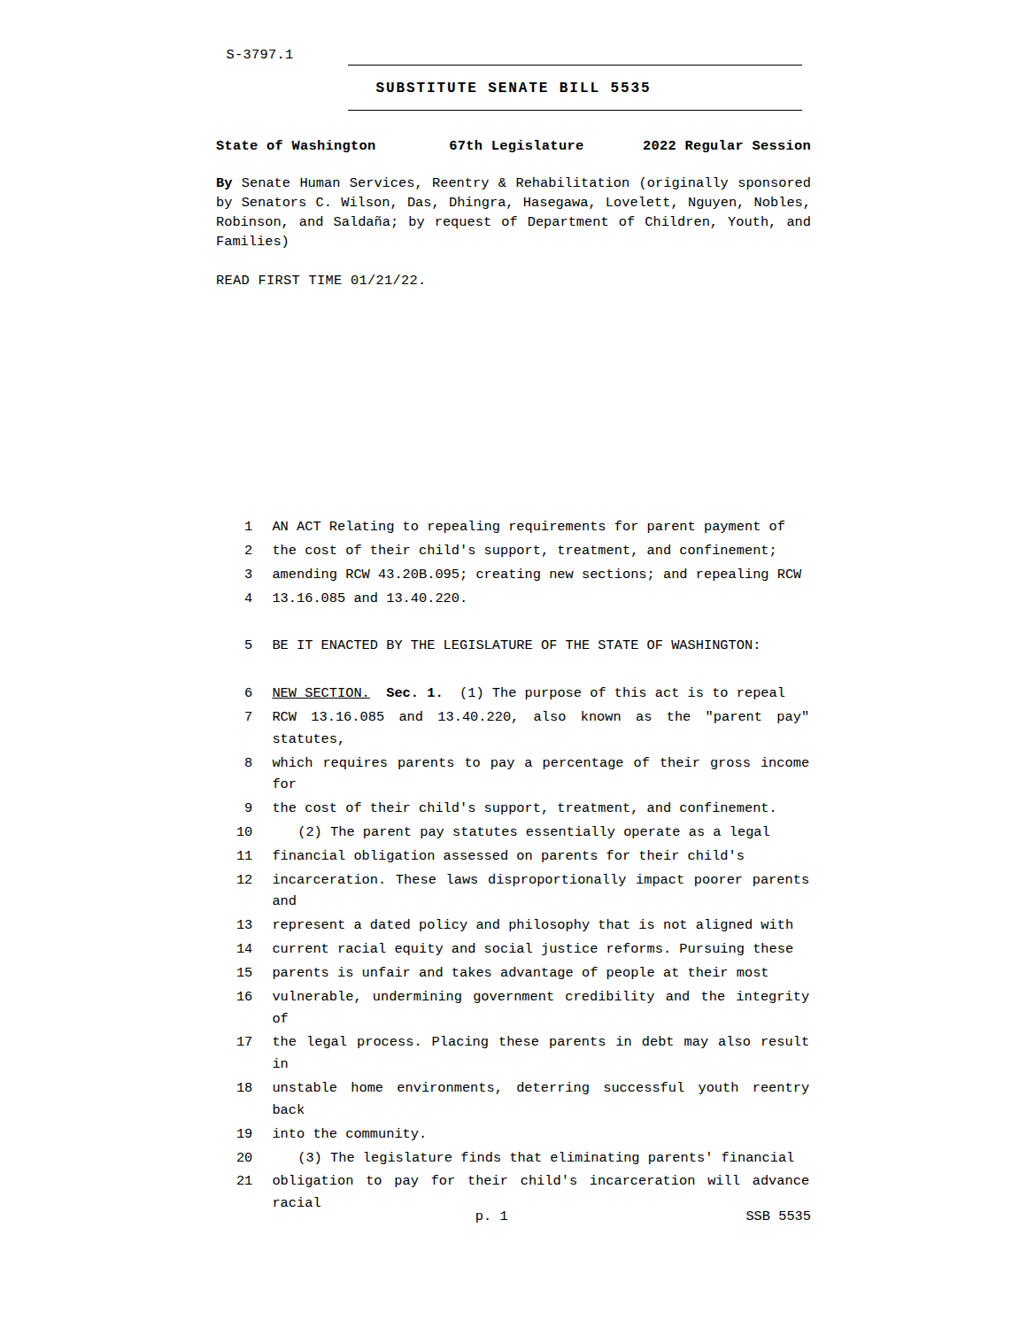S-3797.1
SUBSTITUTE SENATE BILL 5535
State of Washington 67th Legislature 2022 Regular Session
By Senate Human Services, Reentry & Rehabilitation (originally sponsored by Senators C. Wilson, Das, Dhingra, Hasegawa, Lovelett, Nguyen, Nobles, Robinson, and Saldaña; by request of Department of Children, Youth, and Families)
READ FIRST TIME 01/21/22.
| 1 | AN ACT Relating to repealing requirements for parent payment of |
| 2 | the cost of their child's support, treatment, and confinement; |
| 3 | amending RCW 43.20B.095; creating new sections; and repealing RCW |
| 4 | 13.16.085 and 13.40.220. |
| 5 | BE IT ENACTED BY THE LEGISLATURE OF THE STATE OF WASHINGTON: |
| 6 | NEW SECTION. Sec. 1. (1) The purpose of this act is to repeal |
| 7 | RCW 13.16.085 and 13.40.220, also known as the "parent pay" statutes, |
| 8 | which requires parents to pay a percentage of their gross income for |
| 9 | the cost of their child's support, treatment, and confinement. |
| 10 | (2) The parent pay statutes essentially operate as a legal |
| 11 | financial obligation assessed on parents for their child's |
| 12 | incarceration. These laws disproportionally impact poorer parents and |
| 13 | represent a dated policy and philosophy that is not aligned with |
| 14 | current racial equity and social justice reforms. Pursuing these |
| 15 | parents is unfair and takes advantage of people at their most |
| 16 | vulnerable, undermining government credibility and the integrity of |
| 17 | the legal process. Placing these parents in debt may also result in |
| 18 | unstable home environments, deterring successful youth reentry back |
| 19 | into the community. |
| 20 | (3) The legislature finds that eliminating parents' financial |
| 21 | obligation to pay for their child's incarceration will advance racial |
p. 1 SSB 5535